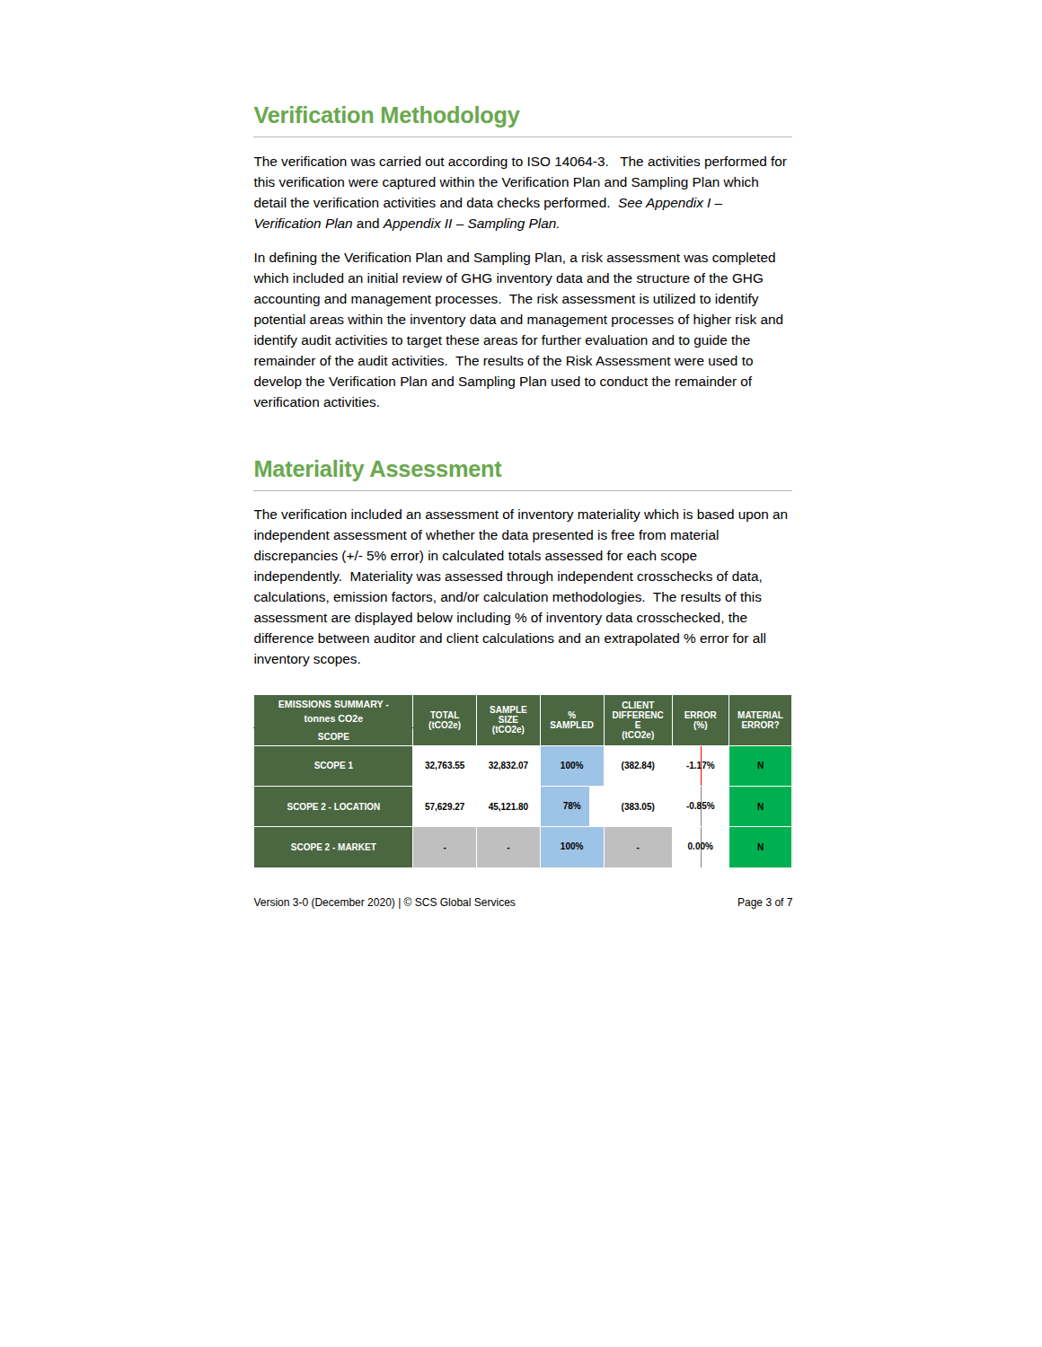Verification Methodology
The verification was carried out according to ISO 14064-3. The activities performed for this verification were captured within the Verification Plan and Sampling Plan which detail the verification activities and data checks performed. See Appendix I – Verification Plan and Appendix II – Sampling Plan.
In defining the Verification Plan and Sampling Plan, a risk assessment was completed which included an initial review of GHG inventory data and the structure of the GHG accounting and management processes. The risk assessment is utilized to identify potential areas within the inventory data and management processes of higher risk and identify audit activities to target these areas for further evaluation and to guide the remainder of the audit activities. The results of the Risk Assessment were used to develop the Verification Plan and Sampling Plan used to conduct the remainder of verification activities.
Materiality Assessment
The verification included an assessment of inventory materiality which is based upon an independent assessment of whether the data presented is free from material discrepancies (+/- 5% error) in calculated totals assessed for each scope independently. Materiality was assessed through independent crosschecks of data, calculations, emission factors, and/or calculation methodologies. The results of this assessment are displayed below including % of inventory data crosschecked, the difference between auditor and client calculations and an extrapolated % error for all inventory scopes.
| EMISSIONS SUMMARY - tonnes CO2e | TOTAL (tCO2e) | SAMPLE SIZE (tCO2e) | % SAMPLED | CLIENT DIFFERENC E (tCO2e) | ERROR (%) | MATERIAL ERROR? |
| SCOPE |
| SCOPE 1 | 32,763.55 | 32,832.07 | 100% | (382.84) | -1.17% | N |
| SCOPE 2 - LOCATION | 57,629.27 | 45,121.80 | 78% | (383.05) | -0.85% | N |
| SCOPE 2 - MARKET | - | - | 100% | - | 0.00% | N |
Version 3-0 (December 2020) | © SCS Global Services Page 3 of 7